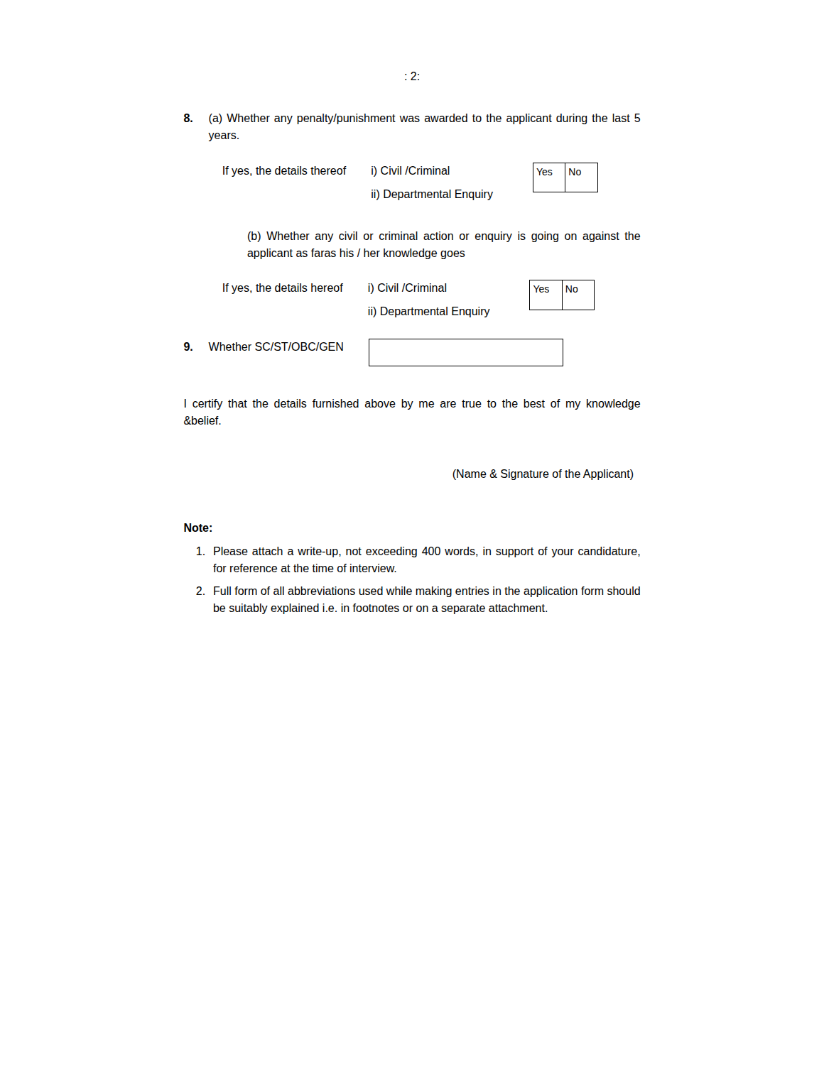: 2:
8.
(a) Whether any penalty/punishment was awarded to the applicant during the last 5 years.
If yes, the details thereof
i) Civil /Criminal
ii) Departmental Enquiry
| Yes | No |
(b) Whether any civil or criminal action or enquiry is going on against the applicant as faras his / her knowledge goes
If yes, the details hereof
i) Civil /Criminal
ii) Departmental Enquiry
| Yes | No |
9.
Whether SC/ST/OBC/GEN
I certify that the details furnished above by me are true to the best of my knowledge &belief.
(Name & Signature of the Applicant)
Note:
Please attach a write-up, not exceeding 400 words, in support of your candidature, for reference at the time of interview.
Full form of all abbreviations used while making entries in the application form should be suitably explained i.e. in footnotes or on a separate attachment.